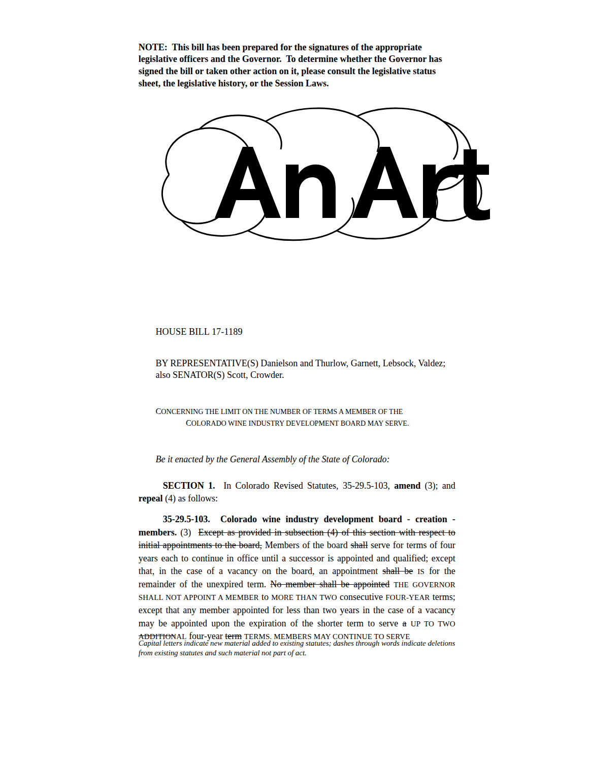NOTE: This bill has been prepared for the signatures of the appropriate legislative officers and the Governor. To determine whether the Governor has signed the bill or taken other action on it, please consult the legislative status sheet, the legislative history, or the Session Laws.
HOUSE BILL 17-1189
BY REPRESENTATIVE(S) Danielson and Thurlow, Garnett, Lebsock, Valdez;
also SENATOR(S) Scott, Crowder.
CONCERNING THE LIMIT ON THE NUMBER OF TERMS A MEMBER OF THE COLORADO WINE INDUSTRY DEVELOPMENT BOARD MAY SERVE.
Be it enacted by the General Assembly of the State of Colorado:
SECTION 1. In Colorado Revised Statutes, 35-29.5-103, amend (3); and repeal (4) as follows:
35-29.5-103. Colorado wine industry development board - creation - members. (3) Except as provided in subsection (4) of this section with respect to initial appointments to the board, Members of the board shall serve for terms of four years each to continue in office until a successor is appointed and qualified; except that, in the case of a vacancy on the board, an appointment shall be IS for the remainder of the unexpired term. No member shall be appointed THE GOVERNOR SHALL NOT APPOINT A MEMBER to MORE THAN TWO consecutive FOUR-YEAR terms; except that any member appointed for less than two years in the case of a vacancy may be appointed upon the expiration of the shorter term to serve a UP TO TWO ADDITIONAL four-year term TERMS. M EMBERS MAY CONTINUE TO SERVE
Capital letters indicate new material added to existing statutes; dashes through words indicate deletions from existing statutes and such material not part of act.